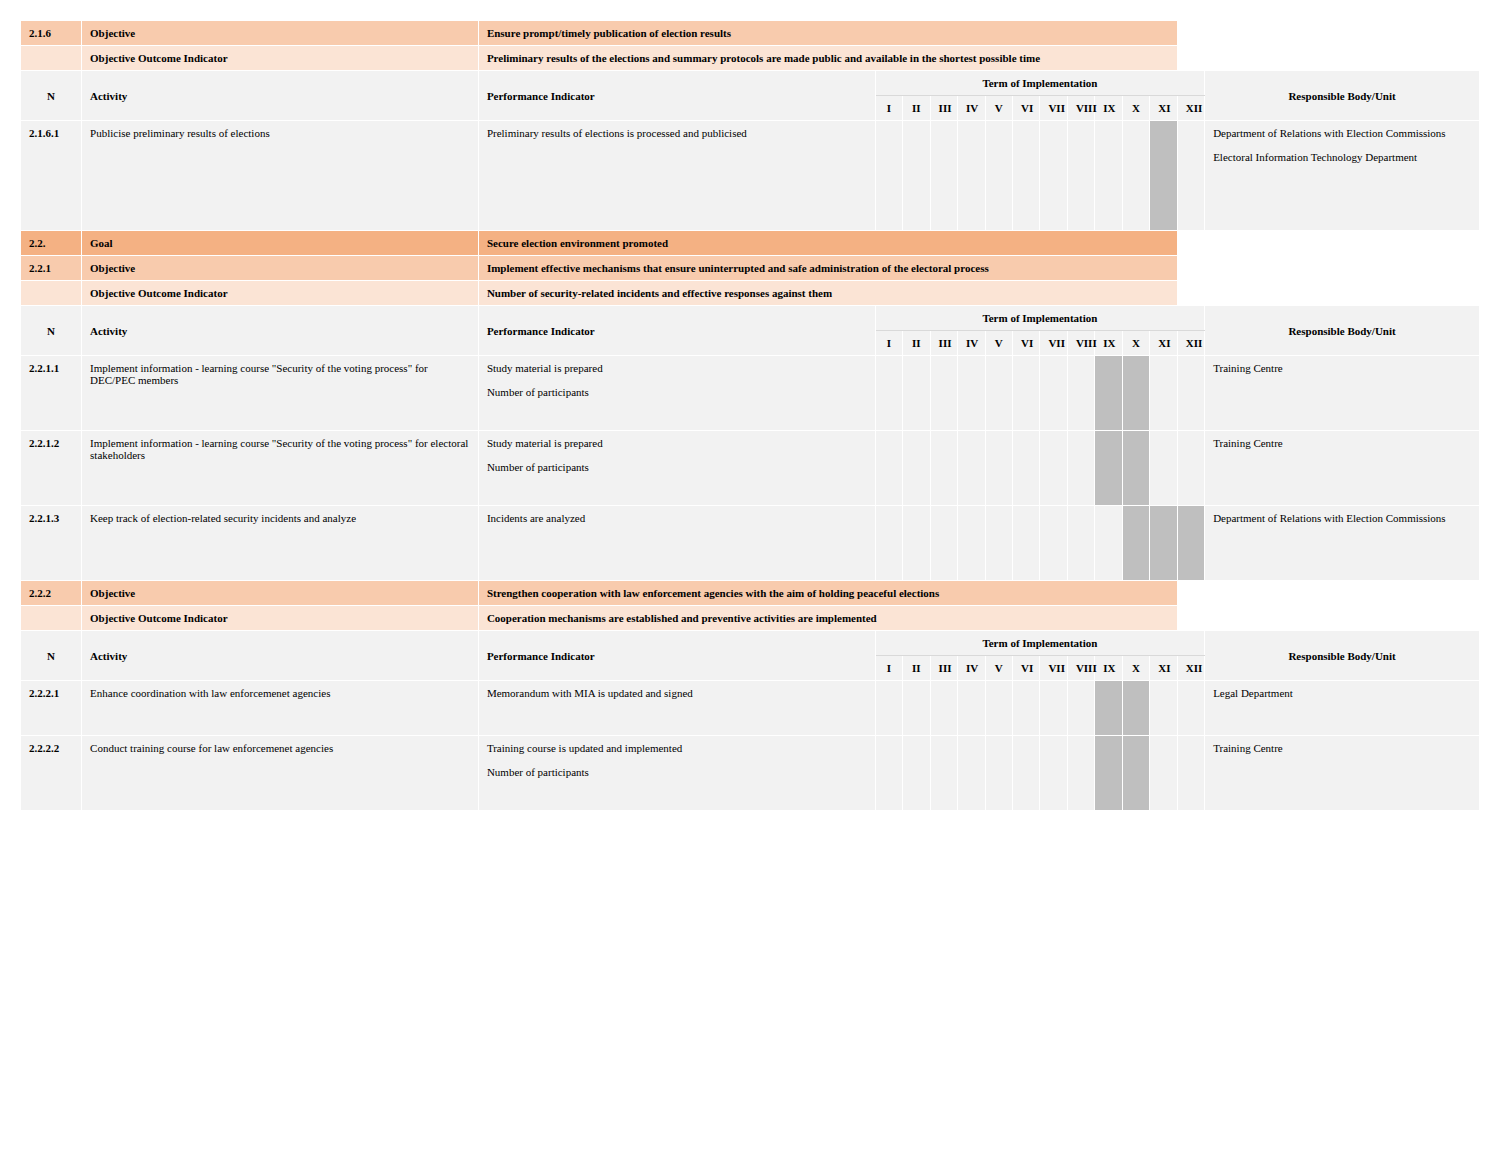| 2.1.6 | Objective | Ensure prompt/timely publication of election results |
| | Objective Outcome Indicator | Preliminary results of the elections and summary protocols are made public and available in the shortest possible time |
| N | Activity | Performance Indicator | Term of Implementation | Responsible Body/Unit |
| I | II | III | IV | V | VI | VII | VIII | IX | X | XI | XII |
| 2.1.6.1 | Publicise preliminary results of elections | Preliminary results of elections is processed and publicised | | | | | | | | | | | | | Department of Relations with Election Commissions Electoral Information Technology Department |
| 2.2. | Goal | Secure election environment promoted |
| 2.2.1 | Objective | Implement effective mechanisms that ensure uninterrupted and safe administration of the electoral process |
| | Objective Outcome Indicator | Number of security-related incidents and effective responses against them |
| N | Activity | Performance Indicator | Term of Implementation | Responsible Body/Unit |
| I | II | III | IV | V | VI | VII | VIII | IX | X | XI | XII |
| 2.2.1.1 | Implement information - learning course "Security of the voting process" for DEC/PEC members | Study material is prepared Number of participants | | | | | | | | | | | | | Training Centre |
| 2.2.1.2 | Implement information - learning course "Security of the voting process" for electoral stakeholders | Study material is prepared Number of participants | | | | | | | | | | | | | Training Centre |
| 2.2.1.3 | Keep track of election-related security incidents and analyze | Incidents are analyzed | | | | | | | | | | | | | Department of Relations with Election Commissions |
| 2.2.2 | Objective | Strengthen cooperation with law enforcement agencies with the aim of holding peaceful elections |
| | Objective Outcome Indicator | Cooperation mechanisms are established and preventive activities are implemented |
| N | Activity | Performance Indicator | Term of Implementation | Responsible Body/Unit |
| I | II | III | IV | V | VI | VII | VIII | IX | X | XI | XII |
| 2.2.2.1 | Enhance coordination with law enforcemenet agencies | Memorandum with MIA is updated and signed | | | | | | | | | | | | | Legal Department |
| 2.2.2.2 | Conduct training course for law enforcemenet agencies | Training course is updated and implemented Number of participants | | | | | | | | | | | | | Training Centre |